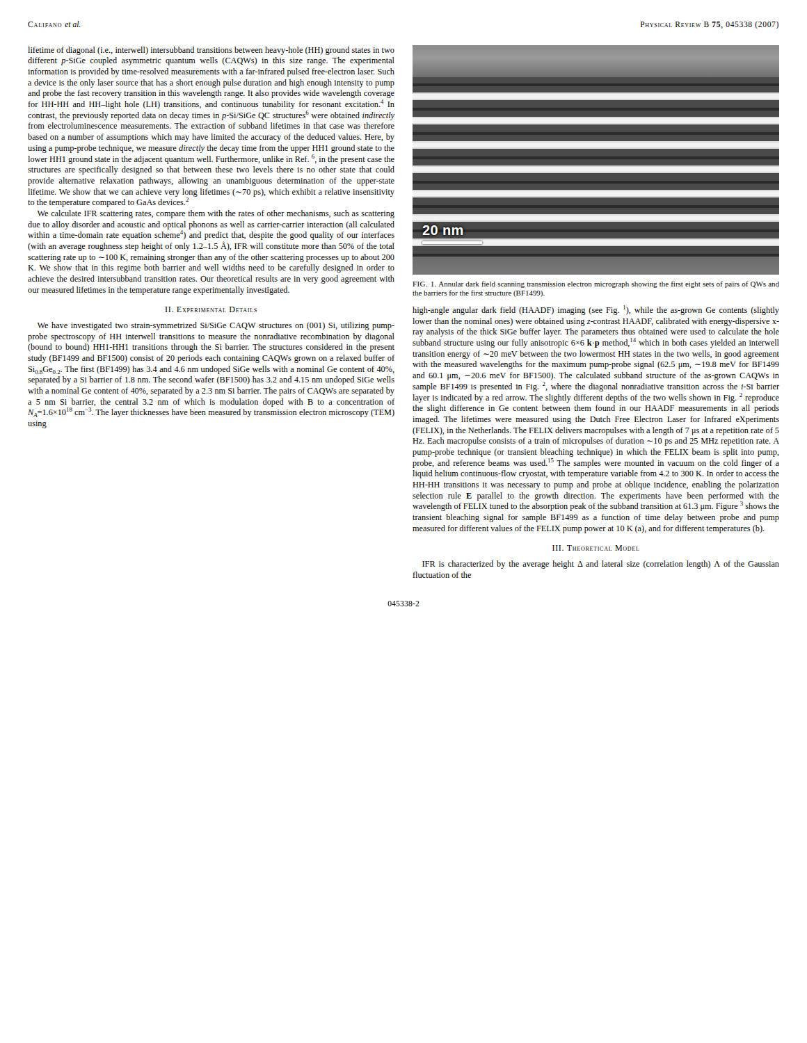Califano et al.
Physical Review B 75, 045338 (2007)
lifetime of diagonal (i.e., interwell) intersubband transitions between heavy-hole (HH) ground states in two different p-SiGe coupled asymmetric quantum wells (CAQWs) in this size range. The experimental information is provided by time-resolved measurements with a far-infrared pulsed free-electron laser. Such a device is the only laser source that has a short enough pulse duration and high enough intensity to pump and probe the fast recovery transition in this wavelength range. It also provides wide wavelength coverage for HH-HH and HH–light hole (LH) transitions, and continuous tunability for resonant excitation.4 In contrast, the previously reported data on decay times in p-Si/SiGe QC structures6 were obtained indirectly from electroluminescence measurements. The extraction of subband lifetimes in that case was therefore based on a number of assumptions which may have limited the accuracy of the deduced values. Here, by using a pump-probe technique, we measure directly the decay time from the upper HH1 ground state to the lower HH1 ground state in the adjacent quantum well. Furthermore, unlike in Ref. 6, in the present case the structures are specifically designed so that between these two levels there is no other state that could provide alternative relaxation pathways, allowing an unambiguous determination of the upper-state lifetime. We show that we can achieve very long lifetimes (∼70 ps), which exhibit a relative insensitivity to the temperature compared to GaAs devices.2
We calculate IFR scattering rates, compare them with the rates of other mechanisms, such as scattering due to alloy disorder and acoustic and optical phonons as well as carrier-carrier interaction (all calculated within a time-domain rate equation scheme4) and predict that, despite the good quality of our interfaces (with an average roughness step height of only 1.2–1.5 Å), IFR will constitute more than 50% of the total scattering rate up to ∼100 K, remaining stronger than any of the other scattering processes up to about 200 K. We show that in this regime both barrier and well widths need to be carefully designed in order to achieve the desired intersubband transition rates. Our theoretical results are in very good agreement with our measured lifetimes in the temperature range experimentally investigated.
II. Experimental Details
We have investigated two strain-symmetrized Si/SiGe CAQW structures on (001) Si, utilizing pump-probe spectroscopy of HH interwell transitions to measure the nonradiative recombination by diagonal (bound to bound) HH1-HH1 transitions through the Si barrier. The structures considered in the present study (BF1499 and BF1500) consist of 20 periods each containing CAQWs grown on a relaxed buffer of Si0.8Ge0.2. The first (BF1499) has 3.4 and 4.6 nm undoped SiGe wells with a nominal Ge content of 40%, separated by a Si barrier of 1.8 nm. The second wafer (BF1500) has 3.2 and 4.15 nm undoped SiGe wells with a nominal Ge content of 40%, separated by a 2.3 nm Si barrier. The pairs of CAQWs are separated by a 5 nm Si barrier, the central 3.2 nm of which is modulation doped with B to a concentration of NA=1.6×1018 cm−3. The layer thicknesses have been measured by transmission electron microscopy (TEM) using
20 nm
FIG. 1. Annular dark field scanning transmission electron micrograph showing the first eight sets of pairs of QWs and the barriers for the first structure (BF1499).
high-angle angular dark field (HAADF) imaging (see Fig. 1), while the as-grown Ge contents (slightly lower than the nominal ones) were obtained using z-contrast HAADF, calibrated with energy-dispersive x-ray analysis of the thick SiGe buffer layer. The parameters thus obtained were used to calculate the hole subband structure using our fully anisotropic 6×6 k·p method,14 which in both cases yielded an interwell transition energy of ∼20 meV between the two lowermost HH states in the two wells, in good agreement with the measured wavelengths for the maximum pump-probe signal (62.5 μm, ∼19.8 meV for BF1499 and 60.1 μm, ∼20.6 meV for BF1500). The calculated subband structure of the as-grown CAQWs in sample BF1499 is presented in Fig. 2, where the diagonal nonradiative transition across the i-Si barrier layer is indicated by a red arrow. The slightly different depths of the two wells shown in Fig. 2 reproduce the slight difference in Ge content between them found in our HAADF measurements in all periods imaged. The lifetimes were measured using the Dutch Free Electron Laser for Infrared eXperiments (FELIX), in the Netherlands. The FELIX delivers macropulses with a length of 7 μs at a repetition rate of 5 Hz. Each macropulse consists of a train of micropulses of duration ∼10 ps and 25 MHz repetition rate. A pump-probe technique (or transient bleaching technique) in which the FELIX beam is split into pump, probe, and reference beams was used.15 The samples were mounted in vacuum on the cold finger of a liquid helium continuous-flow cryostat, with temperature variable from 4.2 to 300 K. In order to access the HH-HH transitions it was necessary to pump and probe at oblique incidence, enabling the polarization selection rule E parallel to the growth direction. The experiments have been performed with the wavelength of FELIX tuned to the absorption peak of the subband transition at 61.3 μm. Figure 3 shows the transient bleaching signal for sample BF1499 as a function of time delay between probe and pump measured for different values of the FELIX pump power at 10 K (a), and for different temperatures (b).
III. Theoretical Model
IFR is characterized by the average height Δ and lateral size (correlation length) Λ of the Gaussian fluctuation of the
045338-2